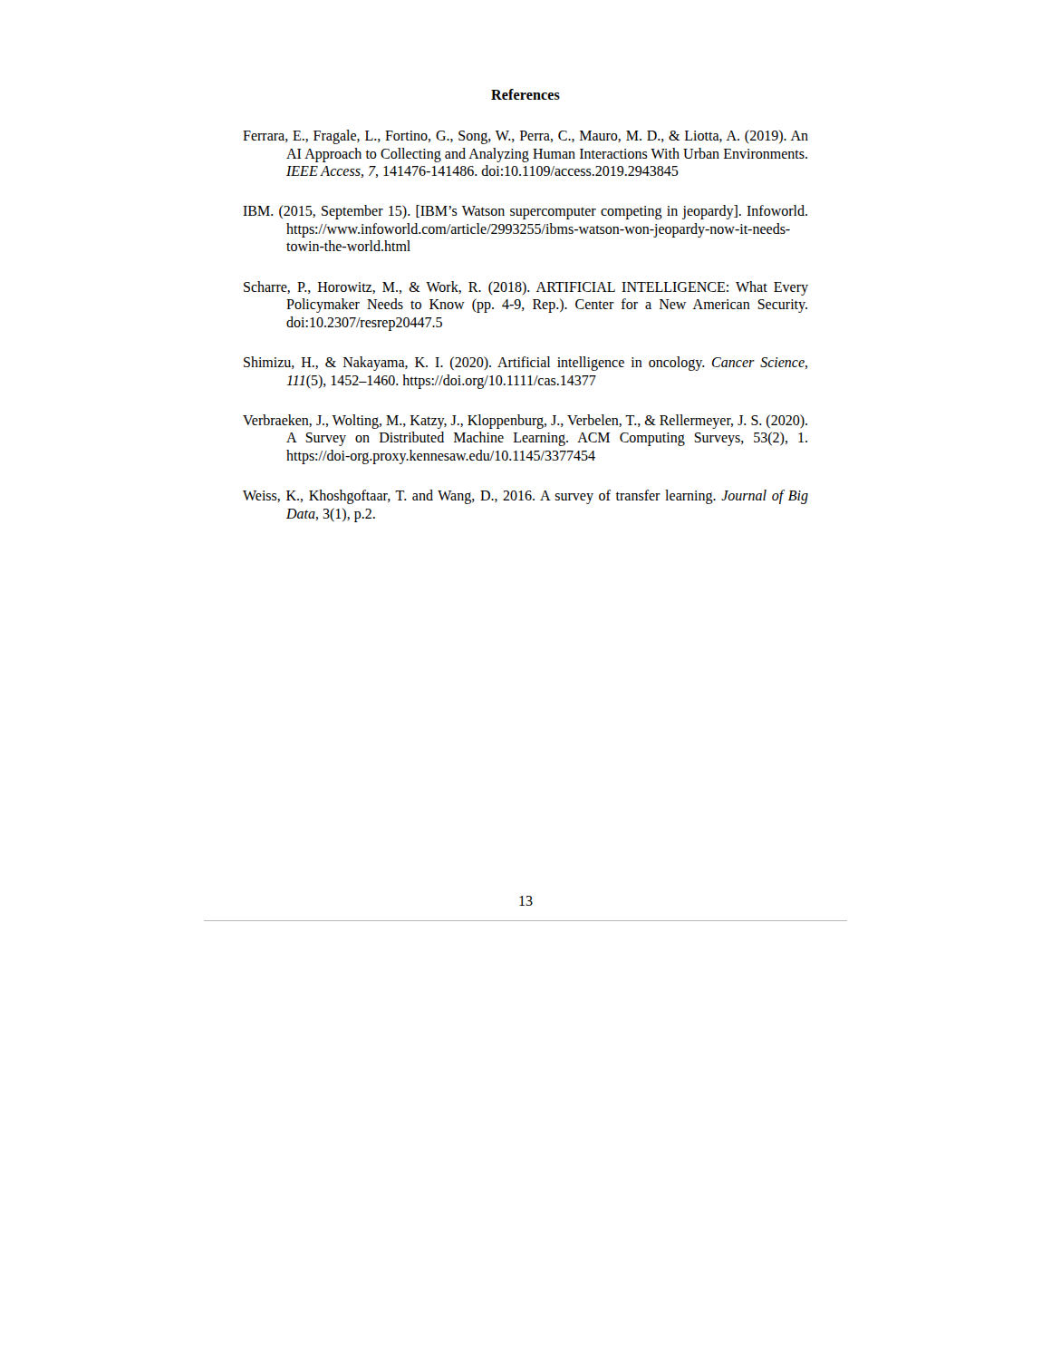References
Ferrara, E., Fragale, L., Fortino, G., Song, W., Perra, C., Mauro, M. D., & Liotta, A. (2019). An AI Approach to Collecting and Analyzing Human Interactions With Urban Environments. IEEE Access, 7, 141476-141486. doi:10.1109/access.2019.2943845
IBM. (2015, September 15). [IBM’s Watson supercomputer competing in jeopardy]. Infoworld. https://www.infoworld.com/article/2993255/ibms-watson-won-jeopardy-now-it-needs-towin-the-world.html
Scharre, P., Horowitz, M., & Work, R. (2018). ARTIFICIAL INTELLIGENCE: What Every Policymaker Needs to Know (pp. 4-9, Rep.). Center for a New American Security. doi:10.2307/resrep20447.5
Shimizu, H., & Nakayama, K. I. (2020). Artificial intelligence in oncology. Cancer Science, 111(5), 1452–1460. https://doi.org/10.1111/cas.14377
Verbraeken, J., Wolting, M., Katzy, J., Kloppenburg, J., Verbelen, T., & Rellermeyer, J. S. (2020). A Survey on Distributed Machine Learning. ACM Computing Surveys, 53(2), 1. https://doi-org.proxy.kennesaw.edu/10.1145/3377454
Weiss, K., Khoshgoftaar, T. and Wang, D., 2016. A survey of transfer learning. Journal of Big Data, 3(1), p.2.
13